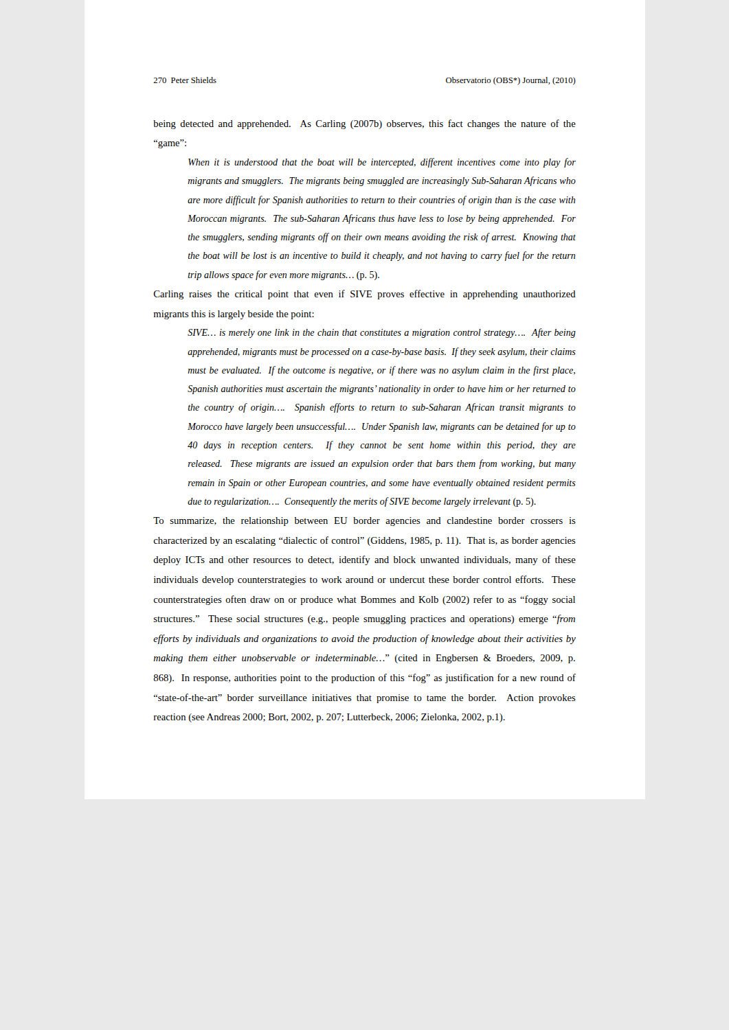270 Peter Shields Observatorio (OBS*) Journal, (2010)
being detected and apprehended. As Carling (2007b) observes, this fact changes the nature of the “game”:
When it is understood that the boat will be intercepted, different incentives come into play for migrants and smugglers. The migrants being smuggled are increasingly Sub-Saharan Africans who are more difficult for Spanish authorities to return to their countries of origin than is the case with Moroccan migrants. The sub-Saharan Africans thus have less to lose by being apprehended. For the smugglers, sending migrants off on their own means avoiding the risk of arrest. Knowing that the boat will be lost is an incentive to build it cheaply, and not having to carry fuel for the return trip allows space for even more migrants… (p. 5).
Carling raises the critical point that even if SIVE proves effective in apprehending unauthorized migrants this is largely beside the point:
SIVE… is merely one link in the chain that constitutes a migration control strategy…. After being apprehended, migrants must be processed on a case-by-base basis. If they seek asylum, their claims must be evaluated. If the outcome is negative, or if there was no asylum claim in the first place, Spanish authorities must ascertain the migrants’ nationality in order to have him or her returned to the country of origin…. Spanish efforts to return to sub-Saharan African transit migrants to Morocco have largely been unsuccessful…. Under Spanish law, migrants can be detained for up to 40 days in reception centers. If they cannot be sent home within this period, they are released. These migrants are issued an expulsion order that bars them from working, but many remain in Spain or other European countries, and some have eventually obtained resident permits due to regularization…. Consequently the merits of SIVE become largely irrelevant (p. 5).
To summarize, the relationship between EU border agencies and clandestine border crossers is characterized by an escalating “dialectic of control” (Giddens, 1985, p. 11). That is, as border agencies deploy ICTs and other resources to detect, identify and block unwanted individuals, many of these individuals develop counterstrategies to work around or undercut these border control efforts. These counterstrategies often draw on or produce what Bommes and Kolb (2002) refer to as “foggy social structures.” These social structures (e.g., people smuggling practices and operations) emerge “from efforts by individuals and organizations to avoid the production of knowledge about their activities by making them either unobservable or indeterminable…” (cited in Engbersen & Broeders, 2009, p. 868). In response, authorities point to the production of this “fog” as justification for a new round of “state-of-the-art” border surveillance initiatives that promise to tame the border. Action provokes reaction (see Andreas 2000; Bort, 2002, p. 207; Lutterbeck, 2006; Zielonka, 2002, p.1).